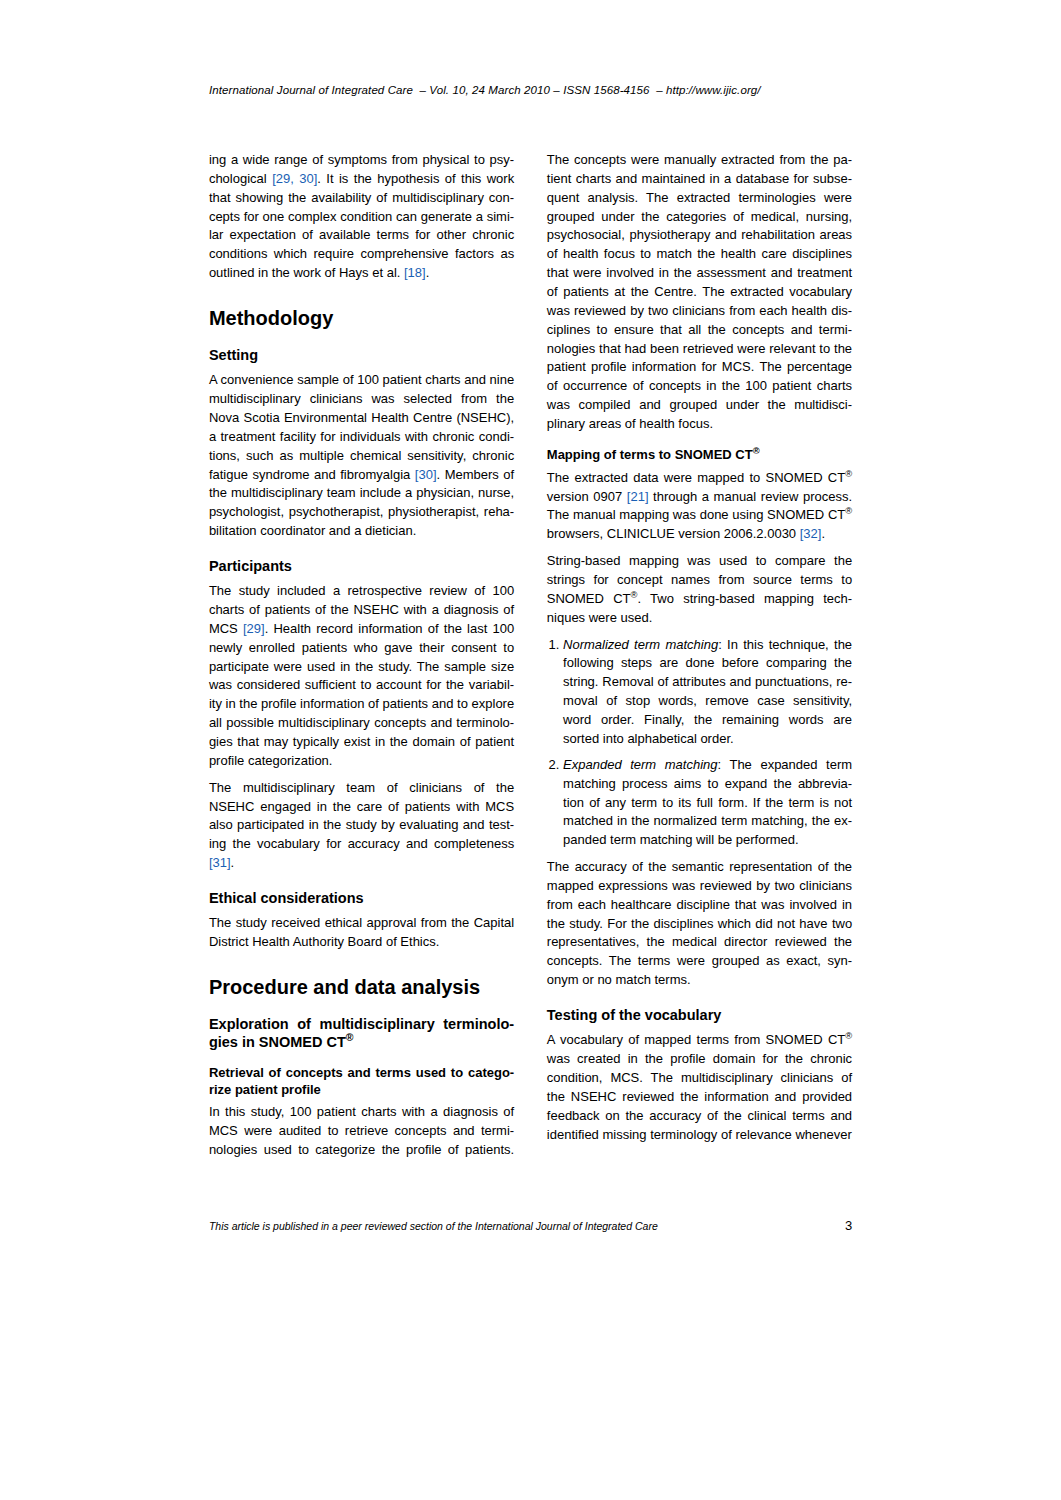International Journal of Integrated Care – Vol. 10, 24 March 2010 – ISSN 1568-4156 – http://www.ijic.org/
ing a wide range of symptoms from physical to psychological [29, 30]. It is the hypothesis of this work that showing the availability of multidisciplinary concepts for one complex condition can generate a similar expectation of available terms for other chronic conditions which require comprehensive factors as outlined in the work of Hays et al. [18].
Methodology
Setting
A convenience sample of 100 patient charts and nine multidisciplinary clinicians was selected from the Nova Scotia Environmental Health Centre (NSEHC), a treatment facility for individuals with chronic conditions, such as multiple chemical sensitivity, chronic fatigue syndrome and fibromyalgia [30]. Members of the multidisciplinary team include a physician, nurse, psychologist, psychotherapist, physiotherapist, rehabilitation coordinator and a dietician.
Participants
The study included a retrospective review of 100 charts of patients of the NSEHC with a diagnosis of MCS [29]. Health record information of the last 100 newly enrolled patients who gave their consent to participate were used in the study. The sample size was considered sufficient to account for the variability in the profile information of patients and to explore all possible multidisciplinary concepts and terminologies that may typically exist in the domain of patient profile categorization.
The multidisciplinary team of clinicians of the NSEHC engaged in the care of patients with MCS also participated in the study by evaluating and testing the vocabulary for accuracy and completeness [31].
Ethical considerations
The study received ethical approval from the Capital District Health Authority Board of Ethics.
Procedure and data analysis
Exploration of multidisciplinary terminologies in SNOMED CT®
Retrieval of concepts and terms used to categorize patient profile
In this study, 100 patient charts with a diagnosis of MCS were audited to retrieve concepts and terminologies used to categorize the profile of patients. The concepts were manually extracted from the patient charts and maintained in a database for subsequent analysis. The extracted terminologies were grouped under the categories of medical, nursing, psychosocial, physiotherapy and rehabilitation areas of health focus to match the health care disciplines that were involved in the assessment and treatment of patients at the Centre. The extracted vocabulary was reviewed by two clinicians from each health disciplines to ensure that all the concepts and terminologies that had been retrieved were relevant to the patient profile information for MCS. The percentage of occurrence of concepts in the 100 patient charts was compiled and grouped under the multidisciplinary areas of health focus.
Mapping of terms to SNOMED CT®
The extracted data were mapped to SNOMED CT® version 0907 [21] through a manual review process. The manual mapping was done using SNOMED CT® browsers, CLINICLUE version 2006.2.0030 [32].
String-based mapping was used to compare the strings for concept names from source terms to SNOMED CT®. Two string-based mapping techniques were used.
Normalized term matching: In this technique, the following steps are done before comparing the string. Removal of attributes and punctuations, removal of stop words, remove case sensitivity, word order. Finally, the remaining words are sorted into alphabetical order.
Expanded term matching: The expanded term matching process aims to expand the abbreviation of any term to its full form. If the term is not matched in the normalized term matching, the expanded term matching will be performed.
The accuracy of the semantic representation of the mapped expressions was reviewed by two clinicians from each healthcare discipline that was involved in the study. For the disciplines which did not have two representatives, the medical director reviewed the concepts. The terms were grouped as exact, synonym or no match terms.
Testing of the vocabulary
A vocabulary of mapped terms from SNOMED CT® was created in the profile domain for the chronic condition, MCS. The multidisciplinary clinicians of the NSEHC reviewed the information and provided feedback on the accuracy of the clinical terms and identified missing terminology of relevance whenever
This article is published in a peer reviewed section of the International Journal of Integrated Care 3